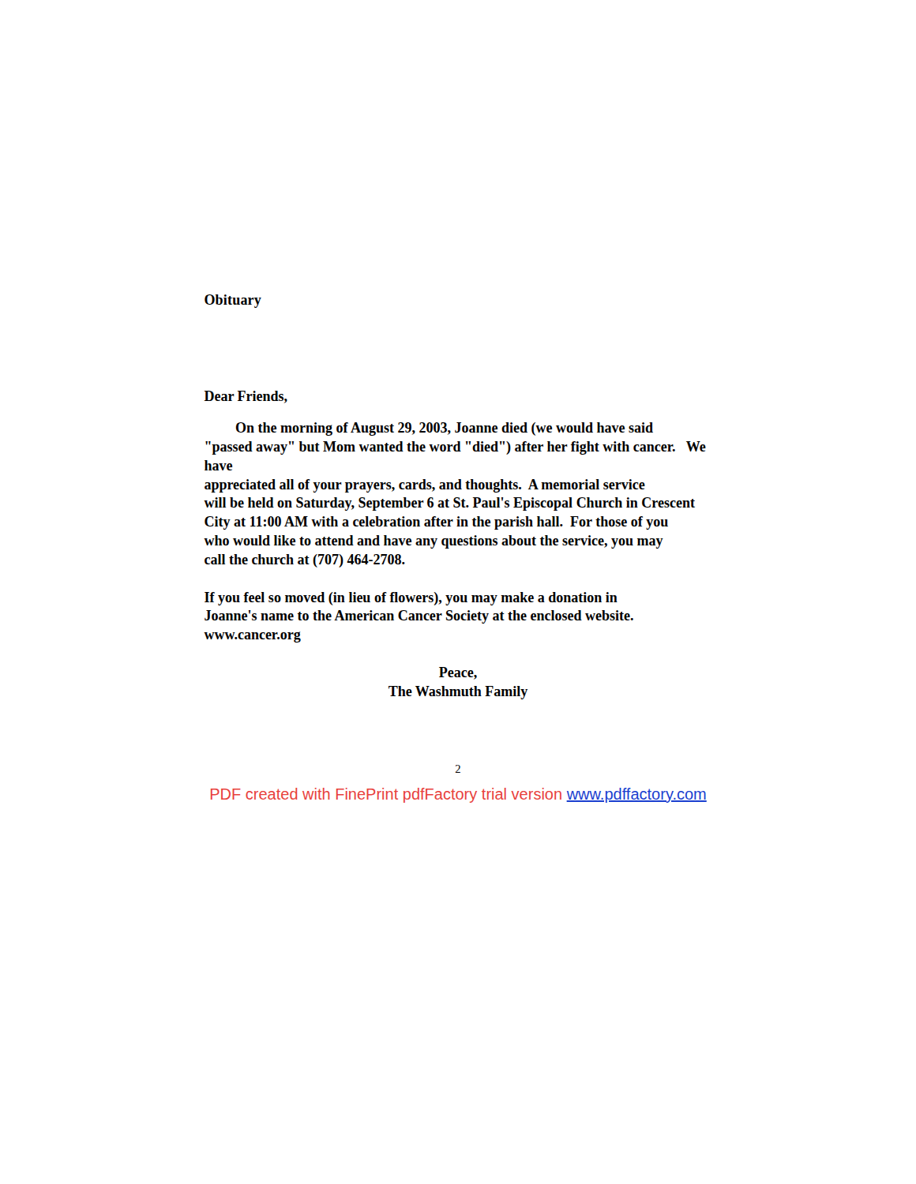Obituary
Dear Friends,
On the morning of August 29, 2003, Joanne died (we would have said
"passed away" but Mom wanted the word "died") after her fight with cancer. We have
appreciated all of your prayers, cards, and thoughts. A memorial service
will be held on Saturday, September 6 at St. Paul's Episcopal Church in Crescent
City at 11:00 AM with a celebration after in the parish hall. For those of you
who would like to attend and have any questions about the service, you may
call the church at (707) 464-2708.
If you feel so moved (in lieu of flowers), you may make a donation in
Joanne's name to the American Cancer Society at the enclosed website.
www.cancer.org
Peace, The Washmuth Family
2
PDF created with FinePrint pdfFactory trial version www.pdffactory.com